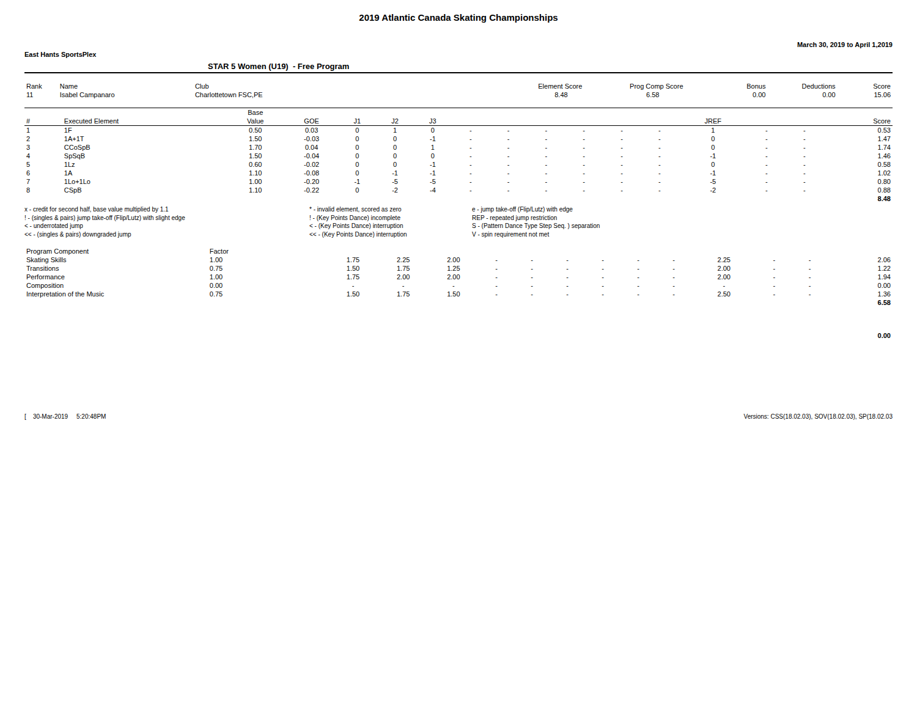2019 Atlantic Canada Skating Championships
March 30, 2019 to April 1,2019
East Hants SportsPlex
STAR 5 Women (U19) - Free Program
| Rank | Name | Club | | Element Score | Prog Comp Score | Bonus | Deductions | Score |
| 11 | Isabel Campanaro | Charlottetown FSC,PE | | 8.48 | 6.58 | 0.00 | 0.00 | 15.06 |
| | | Base | |
| # | Executed Element | Value | GOE | J1 | J2 | J3 | | | | | | | JREF | | | Score |
| 1 | 1F | 0.50 | 0.03 | 0 | 1 | 0 | - | - | - | - | - | - | 1 | - | - | 0.53 |
| 2 | 1A+1T | 1.50 | -0.03 | 0 | 0 | -1 | - | - | - | - | - | - | 0 | - | - | 1.47 |
| 3 | CCoSpB | 1.70 | 0.04 | 0 | 0 | 1 | - | - | - | - | - | - | 0 | - | - | 1.74 |
| 4 | SpSqB | 1.50 | -0.04 | 0 | 0 | 0 | - | - | - | - | - | - | -1 | - | - | 1.46 |
| 5 | 1Lz | 0.60 | -0.02 | 0 | 0 | -1 | - | - | - | - | - | - | 0 | - | - | 0.58 |
| 6 | 1A | 1.10 | -0.08 | 0 | -1 | -1 | - | - | - | - | - | - | -1 | - | - | 1.02 |
| 7 | 1Lo+1Lo | 1.00 | -0.20 | -1 | -5 | -5 | - | - | - | - | - | - | -5 | - | - | 0.80 |
| 8 | CSpB | 1.10 | -0.22 | 0 | -2 | -4 | - | - | - | - | - | - | -2 | - | - | 0.88 |
| | 8.48 |
| x - credit for second half, base value multiplied by 1.1 | * - invalid element, scored as zero | e - jump take-off (Flip/Lutz) with edge |
| ! - (singles & pairs) jump take-off (Flip/Lutz) with slight edge | ! - (Key Points Dance) incomplete | REP - repeated jump restriction |
| < - underrotated jump | < - (Key Points Dance) interruption | S - (Pattern Dance Type Step Seq. ) separation |
| << - (singles & pairs) downgraded jump | << - (Key Points Dance) interruption | V - spin requirement not met |
| Program Component | Factor | | | | | | | | | | | | | | |
| Skating Skills | 1.00 | | 1.75 | 2.25 | 2.00 | - | - | - | - | - | - | 2.25 | - | - | 2.06 |
| Transitions | 0.75 | | 1.50 | 1.75 | 1.25 | - | - | - | - | - | - | 2.00 | - | - | 1.22 |
| Performance | 1.00 | | 1.75 | 2.00 | 2.00 | - | - | - | - | - | - | 2.00 | - | - | 1.94 |
| Composition | 0.00 | | - | - | - | - | - | - | - | - | - | - | - | - | 0.00 |
| Interpretation of the Music | 0.75 | | 1.50 | 1.75 | 1.50 | - | - | - | - | - | - | 2.50 | - | - | 1.36 |
| | 6.58 |
| | 0.00 |
[ 30-Mar-2019 5:20:48PM
Versions: CSS(18.02.03), SOV(18.02.03), SP(18.02.03